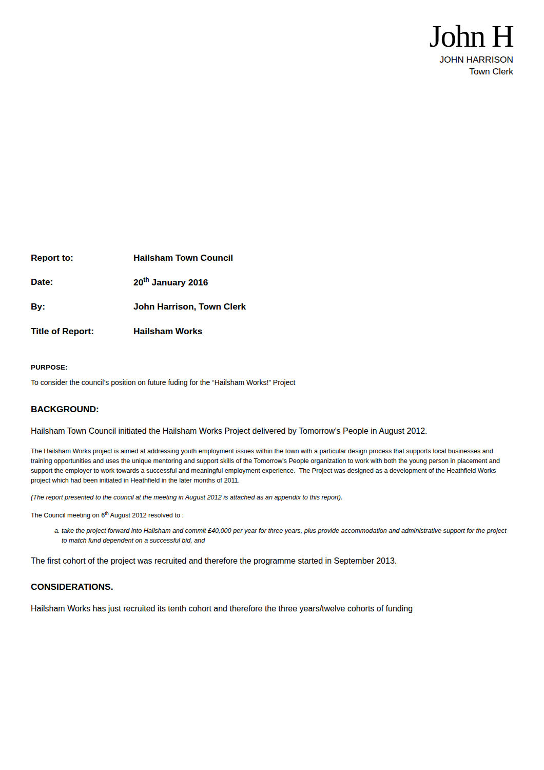John H
JOHN HARRISON
Town Clerk
| Report to: | Hailsham Town Council |
| Date: | 20 th January 2016 |
| By: | John Harrison, Town Clerk |
| Title of Report: | Hailsham Works |
PURPOSE:
To consider the council’s position on future fuding for the “Hailsham Works!” Project
BACKGROUND:
Hailsham Town Council initiated the Hailsham Works Project delivered by Tomorrow’s People in August 2012.
The Hailsham Works project is aimed at addressing youth employment issues within the town with a particular design process that supports local businesses and training opportunities and uses the unique mentoring and support skills of the Tomorrow's People organization to work with both the young person in placement and support the employer to work towards a successful and meaningful employment experience. The Project was designed as a development of the Heathfield Works project which had been initiated in Heathfield in the later months of 2011.
(The report presented to the council at the meeting in August 2012 is attached as an appendix to this report).
The Council meeting on 6th August 2012 resolved to :
take the project forward into Hailsham and commit £40,000 per year for three years, plus provide accommodation and administrative support for the project to match fund dependent on a successful bid, and
The first cohort of the project was recruited and therefore the programme started in September 2013.
CONSIDERATIONS.
Hailsham Works has just recruited its tenth cohort and therefore the three years/twelve cohorts of funding